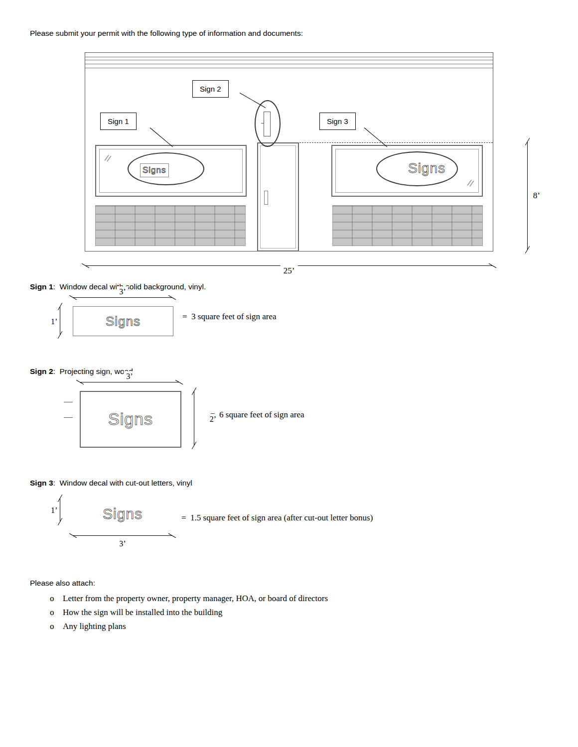Please submit your permit with the following type of information and documents:
//
Signs
//
Signs
Sign 1
Sign 2
Sign 3
8’
25’
Sign 1: Window decal with solid background, vinyl.
3’
1’
Signs
= 3 square feet of sign area
Sign 2: Projecting sign, wood
3’
Signs
2’
= 6 square feet of sign area
Sign 3: Window decal with cut-out letters, vinyl
1’
Signs
3’
= 1.5 square feet of sign area (after cut-out letter bonus)
Please also attach:
Letter from the property owner, property manager, HOA, or board of directors
How the sign will be installed into the building
Any lighting plans